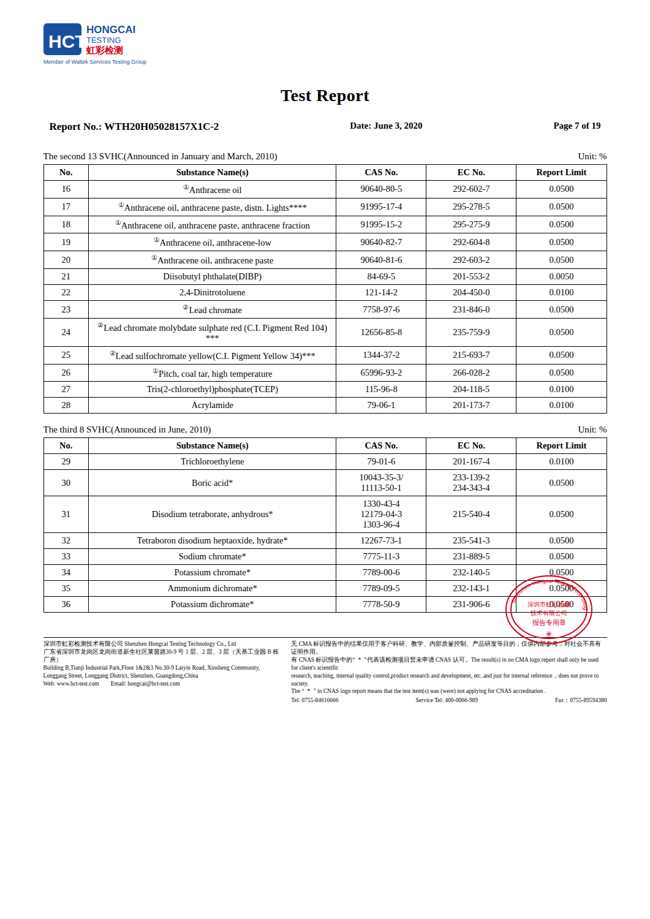HCT HONGCAI TESTING 虹彩检测 Member of Waltek Services Testing Group
Test Report
Report No.: WTH20H05028157X1C-2 Date: June 3, 2020 Page 7 of 19
The second 13 SVHC(Announced in January and March, 2010) Unit: %
| No. | Substance Name(s) | CAS No. | EC No. | Report Limit |
| --- | --- | --- | --- | --- |
| 16 | ① Anthracene oil | 90640-80-5 | 292-602-7 | 0.0500 |
| 17 | ① Anthracene oil, anthracene paste, distn. Lights**** | 91995-17-4 | 295-278-5 | 0.0500 |
| 18 | ① Anthracene oil, anthracene paste, anthracene fraction | 91995-15-2 | 295-275-9 | 0.0500 |
| 19 | ① Anthracene oil, anthracene-low | 90640-82-7 | 292-604-8 | 0.0500 |
| 20 | ① Anthracene oil, anthracene paste | 90640-81-6 | 292-603-2 | 0.0500 |
| 21 | Diisobutyl phthalate(DIBP) | 84-69-5 | 201-553-2 | 0.0050 |
| 22 | 2,4-Dinitrotoluene | 121-14-2 | 204-450-0 | 0.0100 |
| 23 | ② Lead chromate | 7758-97-6 | 231-846-0 | 0.0500 |
| 24 | ② Lead chromate molybdate sulphate red (C.I. Pigment Red 104) *** | 12656-85-8 | 235-759-9 | 0.0500 |
| 25 | ② Lead sulfochromate yellow(C.I. Pigment Yellow 34)*** | 1344-37-2 | 215-693-7 | 0.0500 |
| 26 | ① Pitch, coal tar, high temperature | 65996-93-2 | 266-028-2 | 0.0500 |
| 27 | Tris(2-chloroethyl)phosphate(TCEP) | 115-96-8 | 204-118-5 | 0.0100 |
| 28 | Acrylamide | 79-06-1 | 201-173-7 | 0.0100 |
The third 8 SVHC(Announced in June, 2010) Unit: %
| No. | Substance Name(s) | CAS No. | EC No. | Report Limit |
| --- | --- | --- | --- | --- |
| 29 | Trichloroethylene | 79-01-6 | 201-167-4 | 0.0100 |
| 30 | Boric acid* | 10043-35-3/ 11113-50-1 | 233-139-2 234-343-4 | 0.0500 |
| 31 | Disodium tetraborate, anhydrous* | 1330-43-4 12179-04-3 1303-96-4 | 215-540-4 | 0.0500 |
| 32 | Tetraboron disodium heptaoxide, hydrate* | 12267-73-1 | 235-541-3 | 0.0500 |
| 33 | Sodium chromate* | 7775-11-3 | 231-889-5 | 0.0500 |
| 34 | Potassium chromate* | 7789-00-6 | 232-140-5 | 0.0500 |
| 35 | Ammonium dichromate* | 7789-09-5 | 232-143-1 | 0.0500 |
| 36 | Potassium dichromate* | 7778-50-9 | 231-906-6 | 0.0500 |
Shenzhen Hongcai Testing Technology Co., Ltd 深圳市虹彩检测 技术有限公司 报告专用章 ✳
深圳市虹彩检测技术有限公司 Shenzhen Hongcai Testing Technology Co., Ltd
广东省深圳市龙岗区龙岗街道新生社区莱茵路30-9 号 1 层、2 层、3 层（天基工业园 B 栋厂房）
Building B,Tianji Industrial Park,Floor 1&2&3 No.30-9 Laiyin Road, Xinsheng Community,
Longgang Street, Longgang District, Shenzhen, Guangdong,China
Web: www.hct-test.com Email: hongcai@hct-test.com
无 CMA 标识报告中的结果仅用于客户科研、教学、内部质量控制、产品研发等目的，仅供内部参考，对社会不具有证明作用。
有 CNAS 标识报告中的“ ＊ ”代表该检测项目暂未申请 CNAS 认可。The result(s) in no CMA logo report shall only be used for client's scientific
research, teaching, internal quality control,product research and development, etc..and just for internal reference，does not prove to society.
The “ ＊ ” in CNAS logo report means that the test item(s) was (were) not applying for CNAS accreditation .
Tel: 0755-84616666 Service Tel: 400-0066-989 Fax：0755-89594380